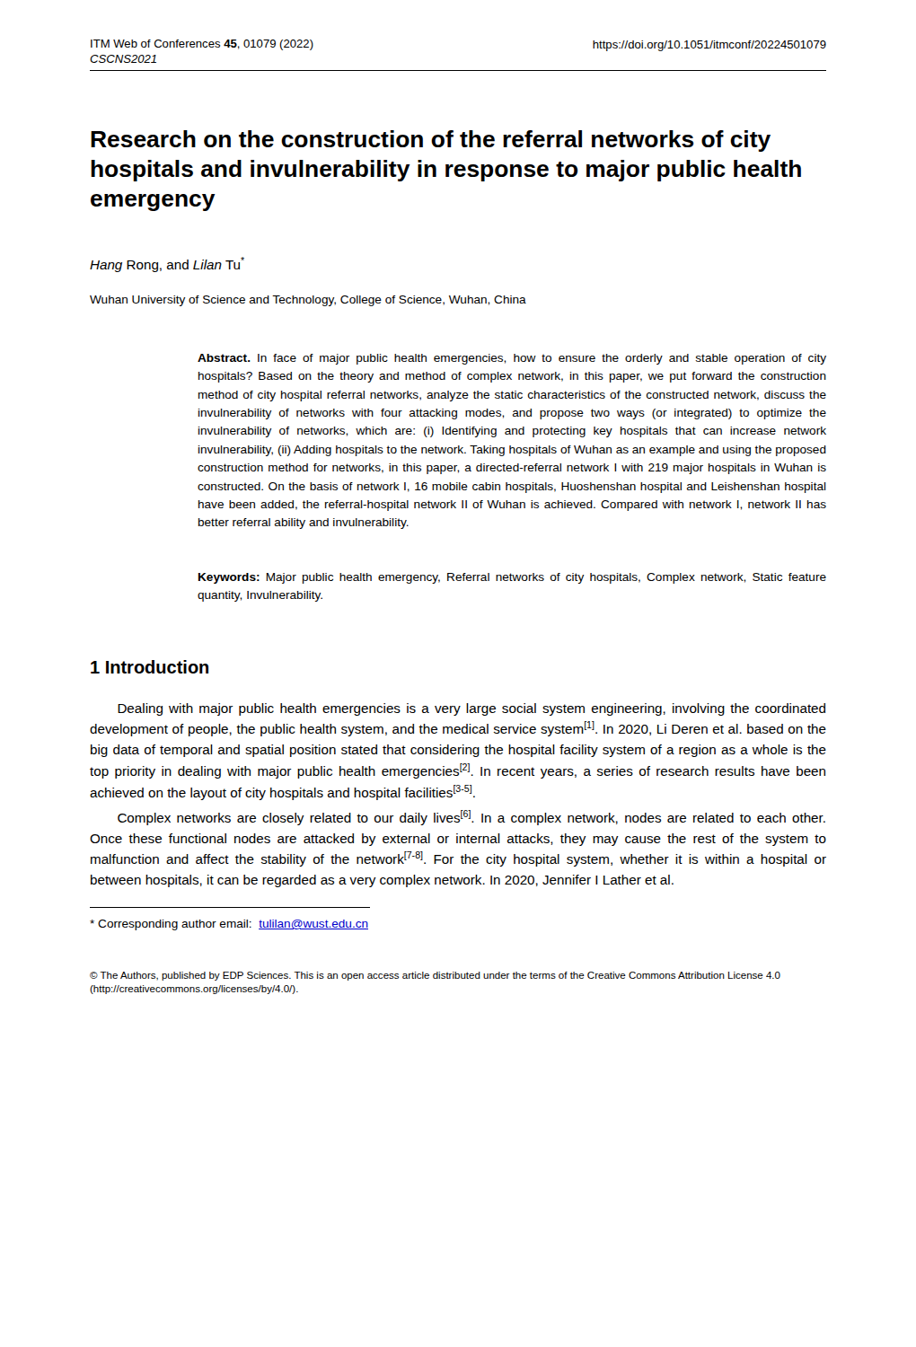ITM Web of Conferences 45, 01079 (2022)
CSCNS2021
https://doi.org/10.1051/itmconf/20224501079
Research on the construction of the referral networks of city hospitals and invulnerability in response to major public health emergency
Hang Rong, and Lilan Tu*
Wuhan University of Science and Technology, College of Science, Wuhan, China
Abstract. In face of major public health emergencies, how to ensure the orderly and stable operation of city hospitals? Based on the theory and method of complex network, in this paper, we put forward the construction method of city hospital referral networks, analyze the static characteristics of the constructed network, discuss the invulnerability of networks with four attacking modes, and propose two ways (or integrated) to optimize the invulnerability of networks, which are: (i) Identifying and protecting key hospitals that can increase network invulnerability, (ii) Adding hospitals to the network. Taking hospitals of Wuhan as an example and using the proposed construction method for networks, in this paper, a directed-referral network I with 219 major hospitals in Wuhan is constructed. On the basis of network I, 16 mobile cabin hospitals, Huoshenshan hospital and Leishenshan hospital have been added, the referral-hospital network II of Wuhan is achieved. Compared with network I, network II has better referral ability and invulnerability.
Keywords: Major public health emergency, Referral networks of city hospitals, Complex network, Static feature quantity, Invulnerability.
1 Introduction
Dealing with major public health emergencies is a very large social system engineering, involving the coordinated development of people, the public health system, and the medical service system[1]. In 2020, Li Deren et al. based on the big data of temporal and spatial position stated that considering the hospital facility system of a region as a whole is the top priority in dealing with major public health emergencies[2]. In recent years, a series of research results have been achieved on the layout of city hospitals and hospital facilities[3-5].
Complex networks are closely related to our daily lives[6]. In a complex network, nodes are related to each other. Once these functional nodes are attacked by external or internal attacks, they may cause the rest of the system to malfunction and affect the stability of the network[7-8]. For the city hospital system, whether it is within a hospital or between hospitals, it can be regarded as a very complex network. In 2020, Jennifer I Lather et al.
* Corresponding author email: tulilan@wust.edu.cn
© The Authors, published by EDP Sciences. This is an open access article distributed under the terms of the Creative Commons Attribution License 4.0 (http://creativecommons.org/licenses/by/4.0/).